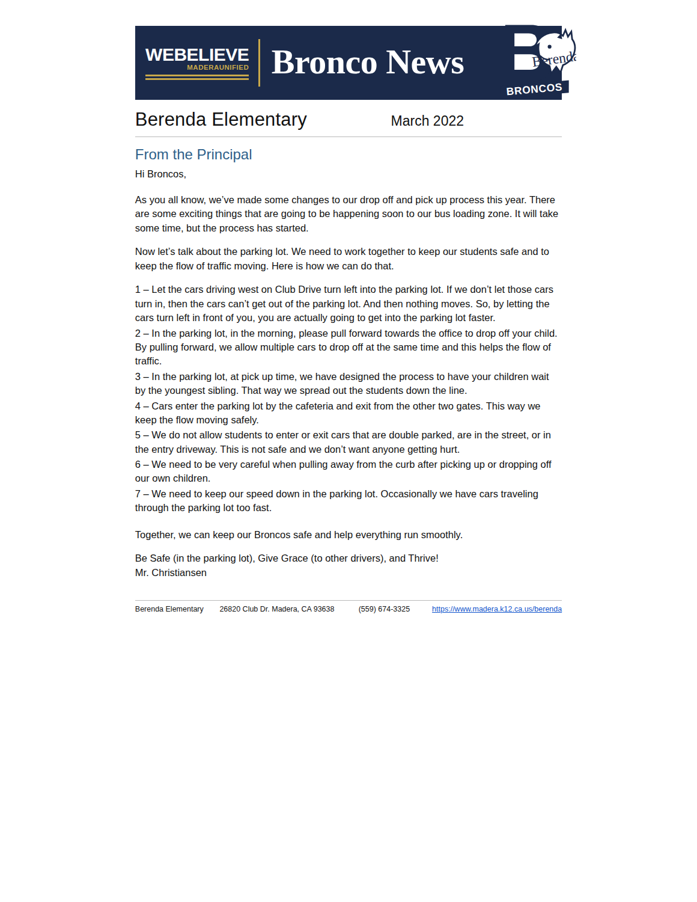Berenda Broncos Berenda BRONCOS
WE BELIEVE
MADERAUNIFIED
Bronco News
Berenda Elementary
March 2022
From the Principal
Hi Broncos,
As you all know, we’ve made some changes to our drop off and pick up process this year. There are some exciting things that are going to be happening soon to our bus loading zone. It will take some time, but the process has started.
Now let’s talk about the parking lot. We need to work together to keep our students safe and to keep the flow of traffic moving. Here is how we can do that.
1 – Let the cars driving west on Club Drive turn left into the parking lot. If we don’t let those cars turn in, then the cars can’t get out of the parking lot. And then nothing moves. So, by letting the cars turn left in front of you, you are actually going to get into the parking lot faster.
2 – In the parking lot, in the morning, please pull forward towards the office to drop off your child. By pulling forward, we allow multiple cars to drop off at the same time and this helps the flow of traffic.
3 – In the parking lot, at pick up time, we have designed the process to have your children wait by the youngest sibling. That way we spread out the students down the line.
4 – Cars enter the parking lot by the cafeteria and exit from the other two gates. This way we keep the flow moving safely.
5 – We do not allow students to enter or exit cars that are double parked, are in the street, or in the entry driveway. This is not safe and we don’t want anyone getting hurt.
6 – We need to be very careful when pulling away from the curb after picking up or dropping off our own children.
7 – We need to keep our speed down in the parking lot. Occasionally we have cars traveling through the parking lot too fast.
Together, we can keep our Broncos safe and help everything run smoothly.
Be Safe (in the parking lot), Give Grace (to other drivers), and Thrive!
Mr. Christiansen
Berenda Elementary 26820 Club Dr. Madera, CA 93638 (559) 674-3325 https://www.madera.k12.ca.us/berenda